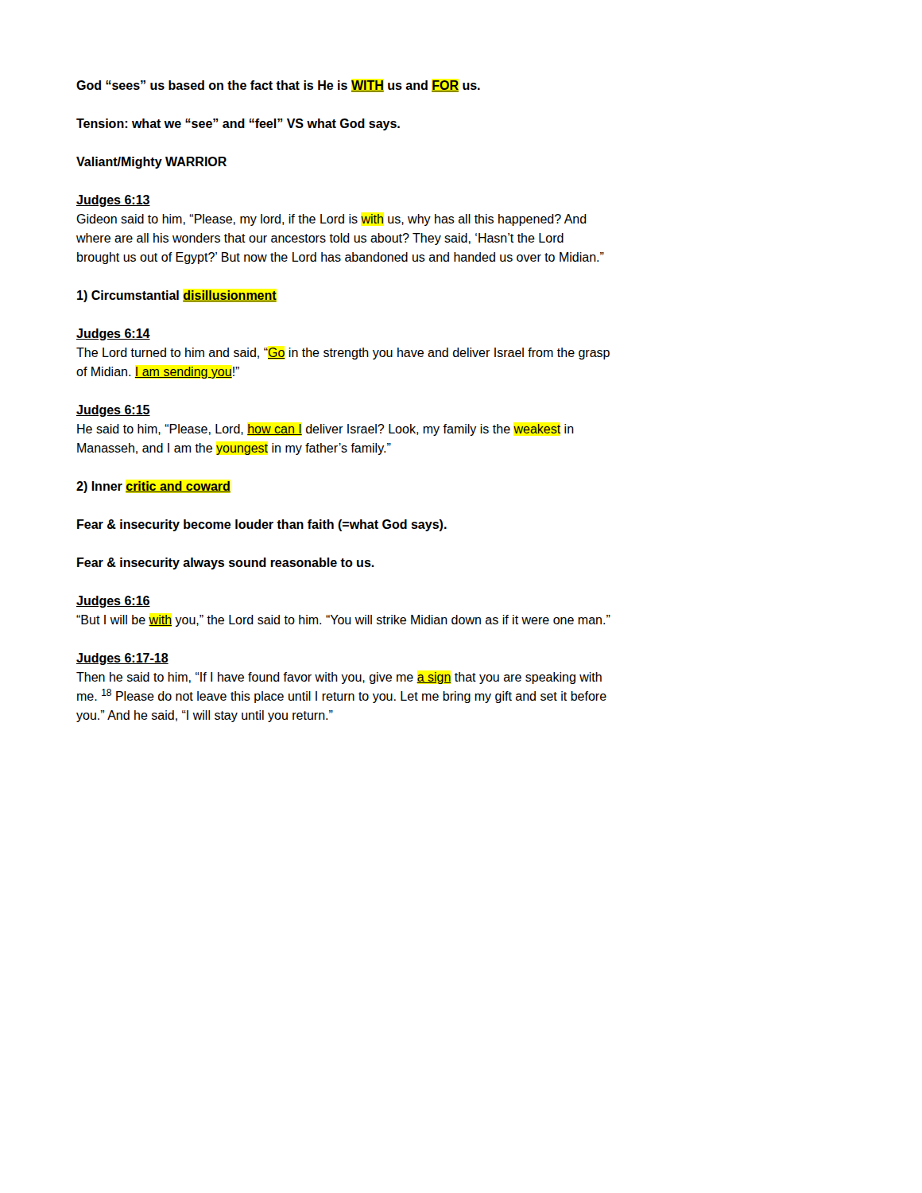God “sees” us based on the fact that is He is WITH us and FOR us.
Tension: what we “see” and “feel” VS what God says.
Valiant/Mighty WARRIOR
Judges 6:13
Gideon said to him, “Please, my lord, if the Lord is with us, why has all this happened? And where are all his wonders that our ancestors told us about? They said, ‘Hasn’t the Lord brought us out of Egypt?’ But now the Lord has abandoned us and handed us over to Midian.”
1) Circumstantial disillusionment
Judges 6:14
The Lord turned to him and said, “Go in the strength you have and deliver Israel from the grasp of Midian. I am sending you!”
Judges 6:15
He said to him, “Please, Lord, how can I deliver Israel? Look, my family is the weakest in Manasseh, and I am the youngest in my father’s family.”
2) Inner critic and coward
Fear & insecurity become louder than faith (=what God says).
Fear & insecurity always sound reasonable to us.
Judges 6:16
“But I will be with you,” the Lord said to him. “You will strike Midian down as if it were one man.”
Judges 6:17-18
Then he said to him, “If I have found favor with you, give me a sign that you are speaking with me. 18 Please do not leave this place until I return to you. Let me bring my gift and set it before you.” And he said, “I will stay until you return.”